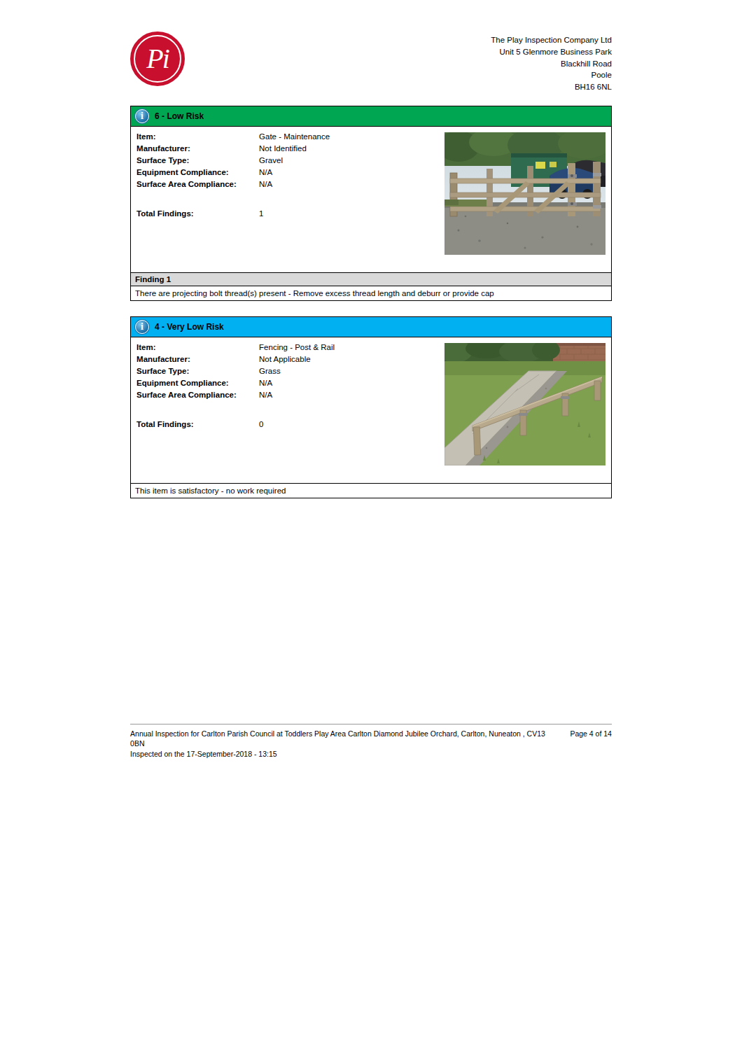Pi
The Play Inspection Company Ltd
Unit 5 Glenmore Business Park
Blackhill Road
Poole
BH16 6NL
i 6 - Low Risk
Item: Gate - Maintenance
Manufacturer: Not Identified
Surface Type: Gravel
Equipment Compliance: N/A
Surface Area Compliance: N/A
Total Findings: 1
Finding 1
There are projecting bolt thread(s) present - Remove excess thread length and deburr or provide cap
i 4 - Very Low Risk
Item: Fencing - Post & Rail
Manufacturer: Not Applicable
Surface Type: Grass
Equipment Compliance: N/A
Surface Area Compliance: N/A
Total Findings: 0
This item is satisfactory - no work required
Annual Inspection for Carlton Parish Council at Toddlers Play Area Carlton Diamond Jubilee Orchard, Carlton, Nuneaton , CV13 0BN
Inspected on the 17-September-2018 - 13:15
Page 4 of 14